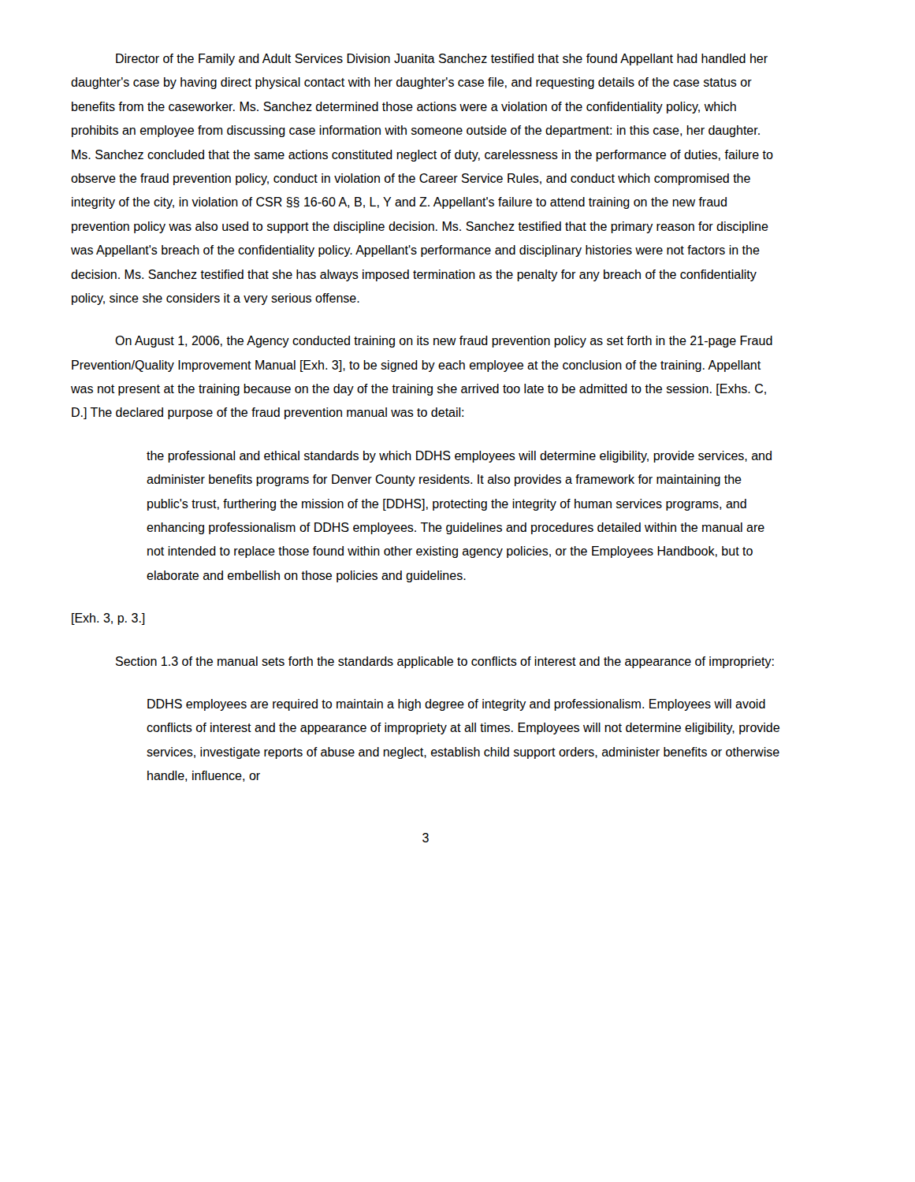Director of the Family and Adult Services Division Juanita Sanchez testified that she found Appellant had handled her daughter's case by having direct physical contact with her daughter's case file, and requesting details of the case status or benefits from the caseworker. Ms. Sanchez determined those actions were a violation of the confidentiality policy, which prohibits an employee from discussing case information with someone outside of the department: in this case, her daughter. Ms. Sanchez concluded that the same actions constituted neglect of duty, carelessness in the performance of duties, failure to observe the fraud prevention policy, conduct in violation of the Career Service Rules, and conduct which compromised the integrity of the city, in violation of CSR §§ 16-60 A, B, L, Y and Z. Appellant's failure to attend training on the new fraud prevention policy was also used to support the discipline decision. Ms. Sanchez testified that the primary reason for discipline was Appellant's breach of the confidentiality policy. Appellant's performance and disciplinary histories were not factors in the decision. Ms. Sanchez testified that she has always imposed termination as the penalty for any breach of the confidentiality policy, since she considers it a very serious offense.
On August 1, 2006, the Agency conducted training on its new fraud prevention policy as set forth in the 21-page Fraud Prevention/Quality Improvement Manual [Exh. 3], to be signed by each employee at the conclusion of the training. Appellant was not present at the training because on the day of the training she arrived too late to be admitted to the session. [Exhs. C, D.] The declared purpose of the fraud prevention manual was to detail:
the professional and ethical standards by which DDHS employees will determine eligibility, provide services, and administer benefits programs for Denver County residents. It also provides a framework for maintaining the public's trust, furthering the mission of the [DDHS], protecting the integrity of human services programs, and enhancing professionalism of DDHS employees. The guidelines and procedures detailed within the manual are not intended to replace those found within other existing agency policies, or the Employees Handbook, but to elaborate and embellish on those policies and guidelines.
[Exh. 3, p. 3.]
Section 1.3 of the manual sets forth the standards applicable to conflicts of interest and the appearance of impropriety:
DDHS employees are required to maintain a high degree of integrity and professionalism. Employees will avoid conflicts of interest and the appearance of impropriety at all times. Employees will not determine eligibility, provide services, investigate reports of abuse and neglect, establish child support orders, administer benefits or otherwise handle, influence, or
3